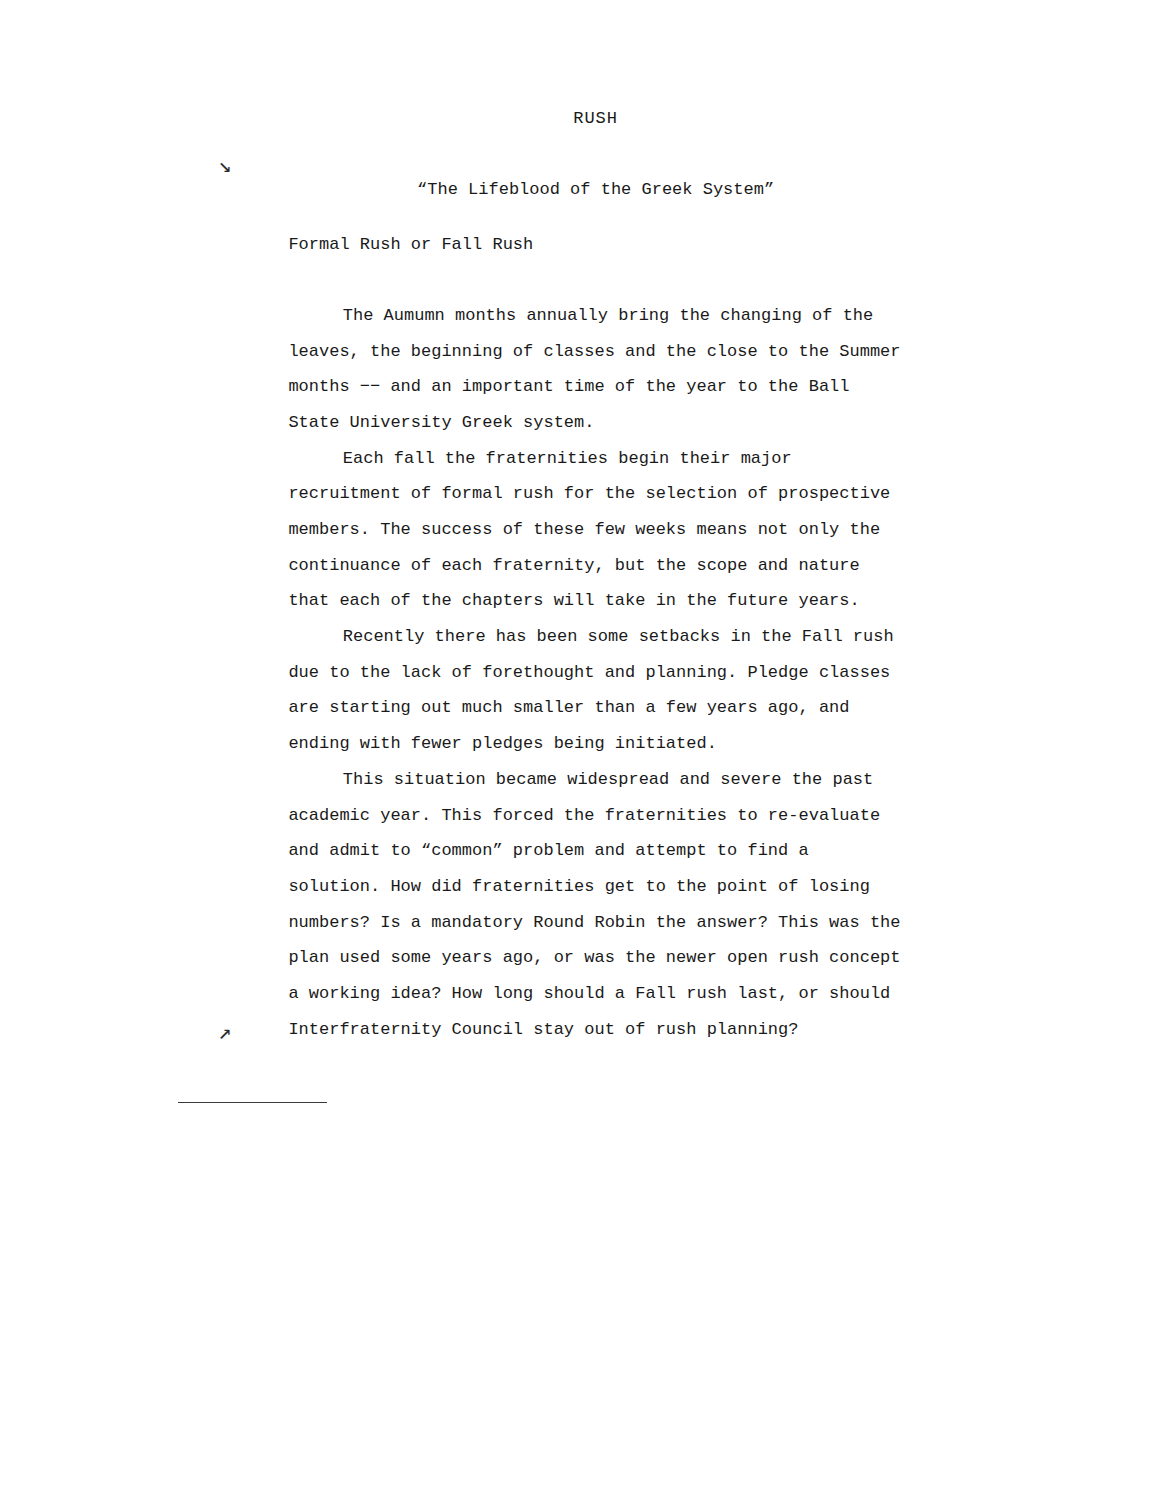↘ ↗
RUSH
“The Lifeblood of the Greek System”
Formal Rush or Fall Rush
The Aumumn months annually bring the changing of the leaves, the beginning of classes and the close to the Summer months −− and an important time of the year to the Ball State University Greek system.
Each fall the fraternities begin their major recruitment of formal rush for the selection of prospective members. The success of these few weeks means not only the continuance of each fraternity, but the scope and nature that each of the chapters will take in the future years.
Recently there has been some setbacks in the Fall rush due to the lack of forethought and planning. Pledge classes are starting out much smaller than a few years ago, and ending with fewer pledges being initiated.
This situation became widespread and severe the past academic year. This forced the fraternities to re-evaluate and admit to “common” problem and attempt to find a solution. How did fraternities get to the point of losing numbers? Is a mandatory Round Robin the answer? This was the plan used some years ago, or was the newer open rush concept a working idea? How long should a Fall rush last, or should Interfraternity Council stay out of rush planning?